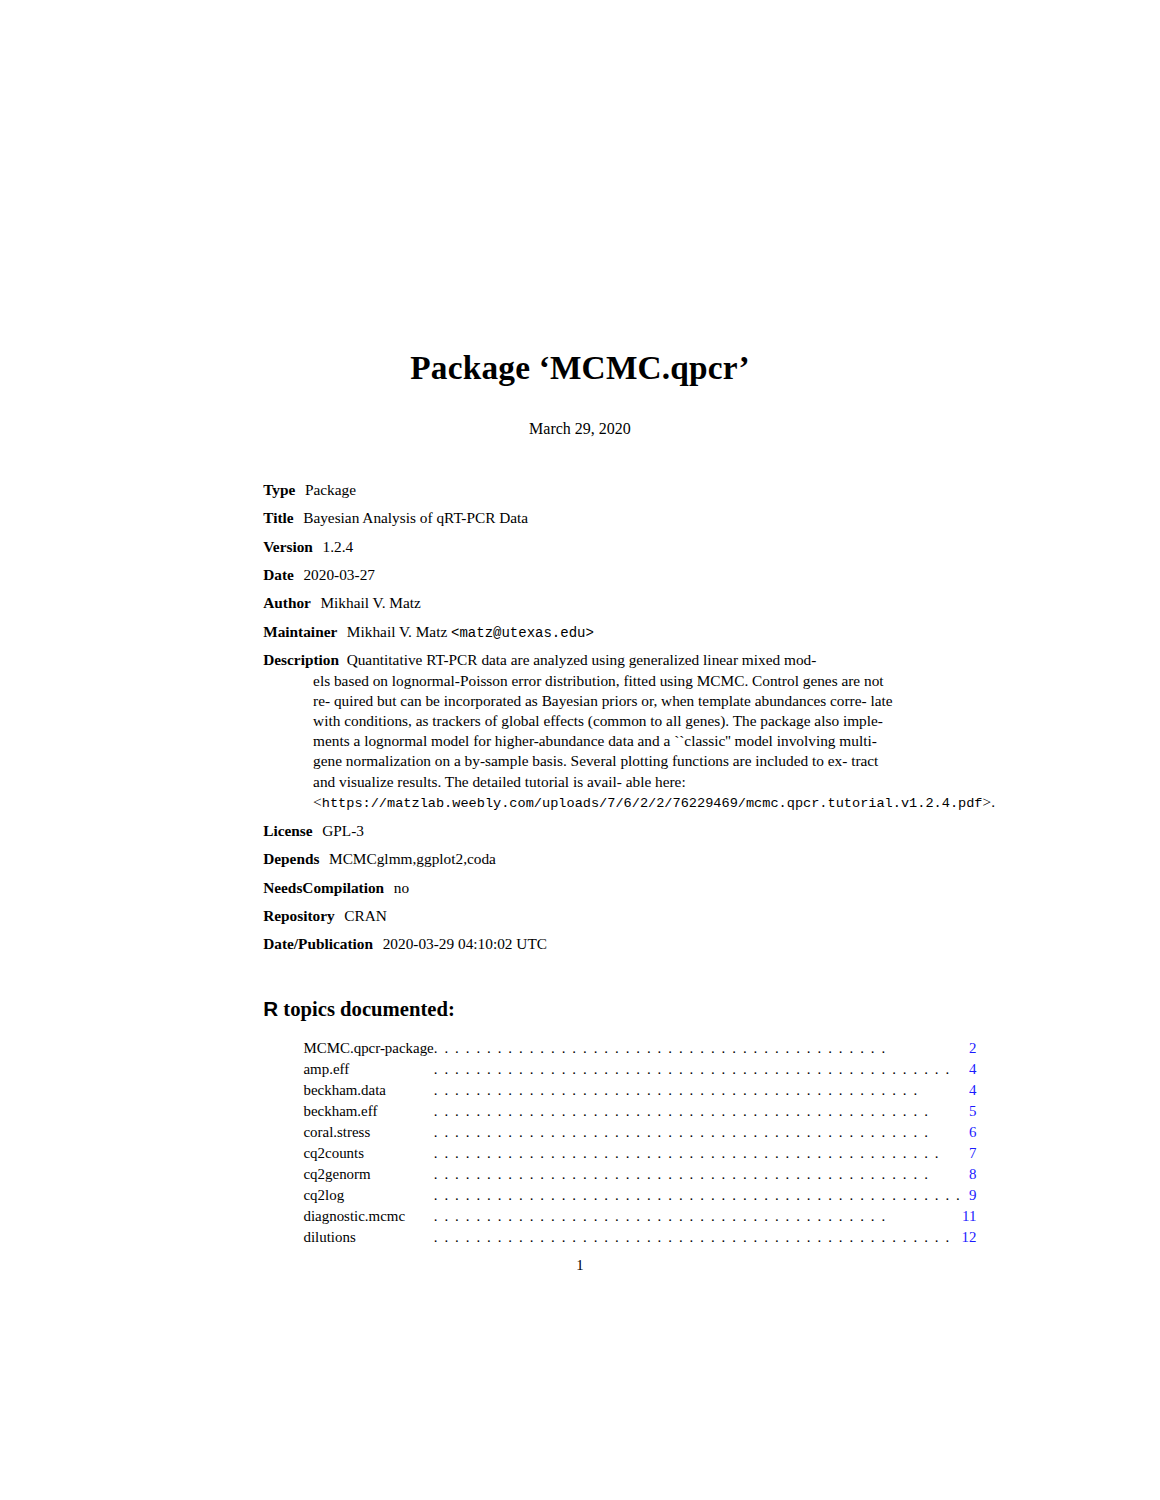Package ‘MCMC.qpcr’
March 29, 2020
Type
Package
Title
Bayesian Analysis of qRT-PCR Data
Version
1.2.4
Date
2020-03-27
Author
Mikhail V. Matz
Maintainer
Mikhail V. Matz <matz@utexas.edu>
Description Quantitative RT-PCR data are analyzed using generalized linear mixed mod- els based on lognormal-Poisson error distribution, fitted using MCMC. Control genes are not re- quired but can be incorporated as Bayesian priors or, when template abundances corre- late with conditions, as trackers of global effects (common to all genes). The package also imple- ments a lognormal model for higher-abundance data and a ``classic'' model involving multi- gene normalization on a by-sample basis. Several plotting functions are included to ex- tract and visualize results. The detailed tutorial is avail- able here: <https://matzlab.weebly.com/uploads/7/6/2/2/76229469/mcmc.qpcr.tutorial.v1.2.4.pdf>.
License
GPL-3
Depends
MCMCglmm,ggplot2,coda
NeedsCompilation
no
Repository
CRAN
Date/Publication
2020-03-29 04:10:02 UTC
R topics documented:
| MCMC.qpcr-package | . . . . . . . . . . . . . . . . . . . . . . . . . . . . . . . . . . . . . . . . . . . | 2 |
| amp.eff | . . . . . . . . . . . . . . . . . . . . . . . . . . . . . . . . . . . . . . . . . . . . . . . . . | 4 |
| beckham.data | . . . . . . . . . . . . . . . . . . . . . . . . . . . . . . . . . . . . . . . . . . . . . . | 4 |
| beckham.eff | . . . . . . . . . . . . . . . . . . . . . . . . . . . . . . . . . . . . . . . . . . . . . . . | 5 |
| coral.stress | . . . . . . . . . . . . . . . . . . . . . . . . . . . . . . . . . . . . . . . . . . . . . . . | 6 |
| cq2counts | . . . . . . . . . . . . . . . . . . . . . . . . . . . . . . . . . . . . . . . . . . . . . . . . | 7 |
| cq2genorm | . . . . . . . . . . . . . . . . . . . . . . . . . . . . . . . . . . . . . . . . . . . . . . . | 8 |
| cq2log | . . . . . . . . . . . . . . . . . . . . . . . . . . . . . . . . . . . . . . . . . . . . . . . . . . | 9 |
| diagnostic.mcmc | . . . . . . . . . . . . . . . . . . . . . . . . . . . . . . . . . . . . . . . . . . . | 11 |
| dilutions | . . . . . . . . . . . . . . . . . . . . . . . . . . . . . . . . . . . . . . . . . . . . . . . . . | 12 |
1